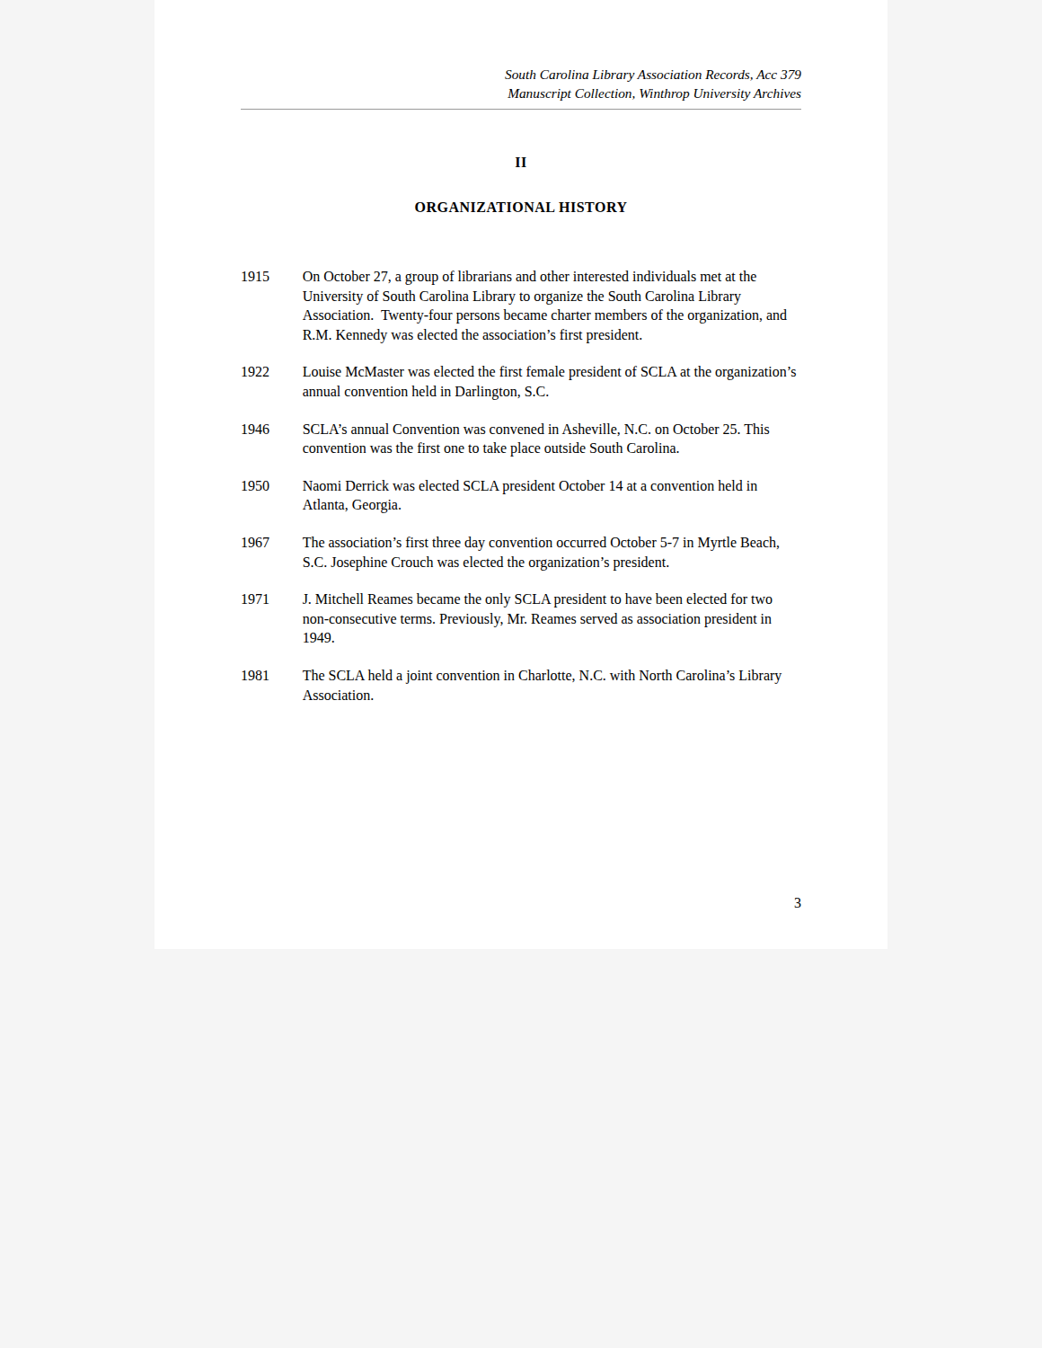South Carolina Library Association Records, Acc 379
Manuscript Collection, Winthrop University Archives
II
ORGANIZATIONAL HISTORY
1915
On October 27, a group of librarians and other interested individuals met at the University of South Carolina Library to organize the South Carolina Library Association. Twenty-four persons became charter members of the organization, and R.M. Kennedy was elected the association’s first president.
1922
Louise McMaster was elected the first female president of SCLA at the organization’s annual convention held in Darlington, S.C.
1946
SCLA’s annual Convention was convened in Asheville, N.C. on October 25. This convention was the first one to take place outside South Carolina.
1950
Naomi Derrick was elected SCLA president October 14 at a convention held in Atlanta, Georgia.
1967
The association’s first three day convention occurred October 5-7 in Myrtle Beach, S.C. Josephine Crouch was elected the organization’s president.
1971
J. Mitchell Reames became the only SCLA president to have been elected for two non-consecutive terms. Previously, Mr. Reames served as association president in 1949.
1981
The SCLA held a joint convention in Charlotte, N.C. with North Carolina’s Library Association.
3